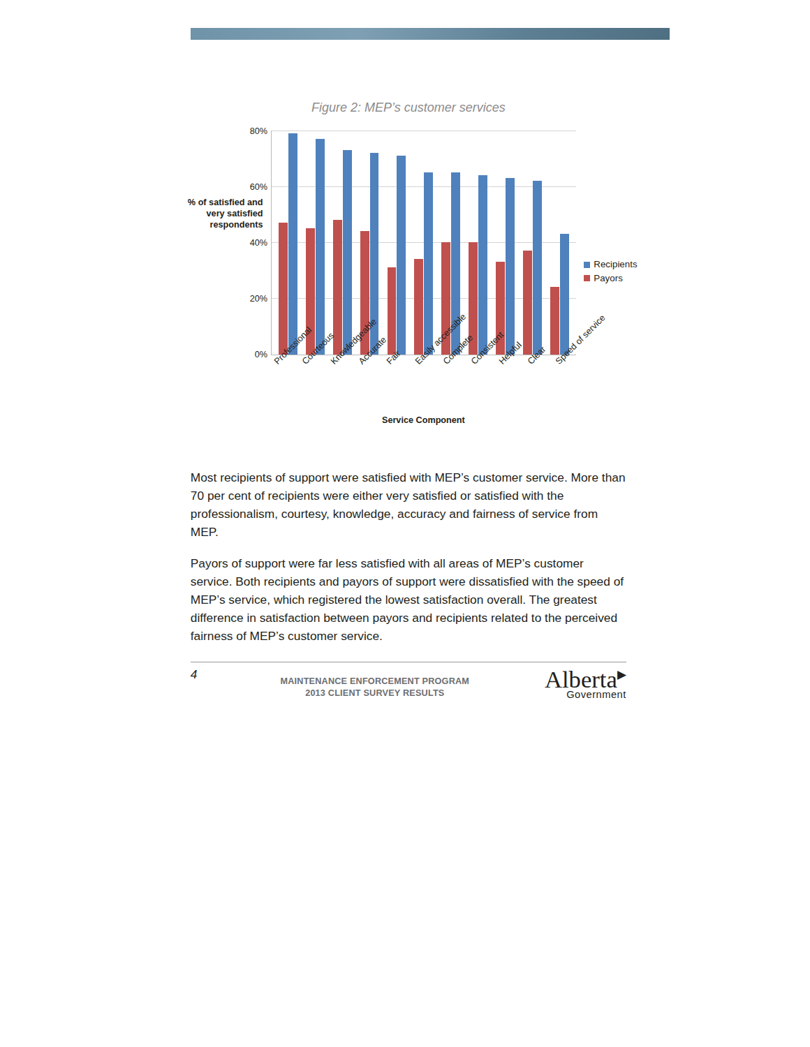Figure 2: MEP’s customer services
% of satisfied and
very satisfied
respondents
80%
60%
40%
20%
0%
Recipients
Payors
Professional Courteous Knowledgeable Accurate Fair Easily accessible Complete Consistent Helpful Clear Speed of service
Service Component
Most recipients of support were satisfied with MEP’s customer service. More than 70 per cent of recipients were either very satisfied or satisfied with the professionalism, courtesy, knowledge, accuracy and fairness of service from MEP.
Payors of support were far less satisfied with all areas of MEP’s customer service. Both recipients and payors of support were dissatisfied with the speed of MEP’s service, which registered the lowest satisfaction overall. The greatest difference in satisfaction between payors and recipients related to the perceived fairness of MEP’s customer service.
4
MAINTENANCE ENFORCEMENT PROGRAM
2013 CLIENT SURVEY RESULTS
Alberta▶
Government